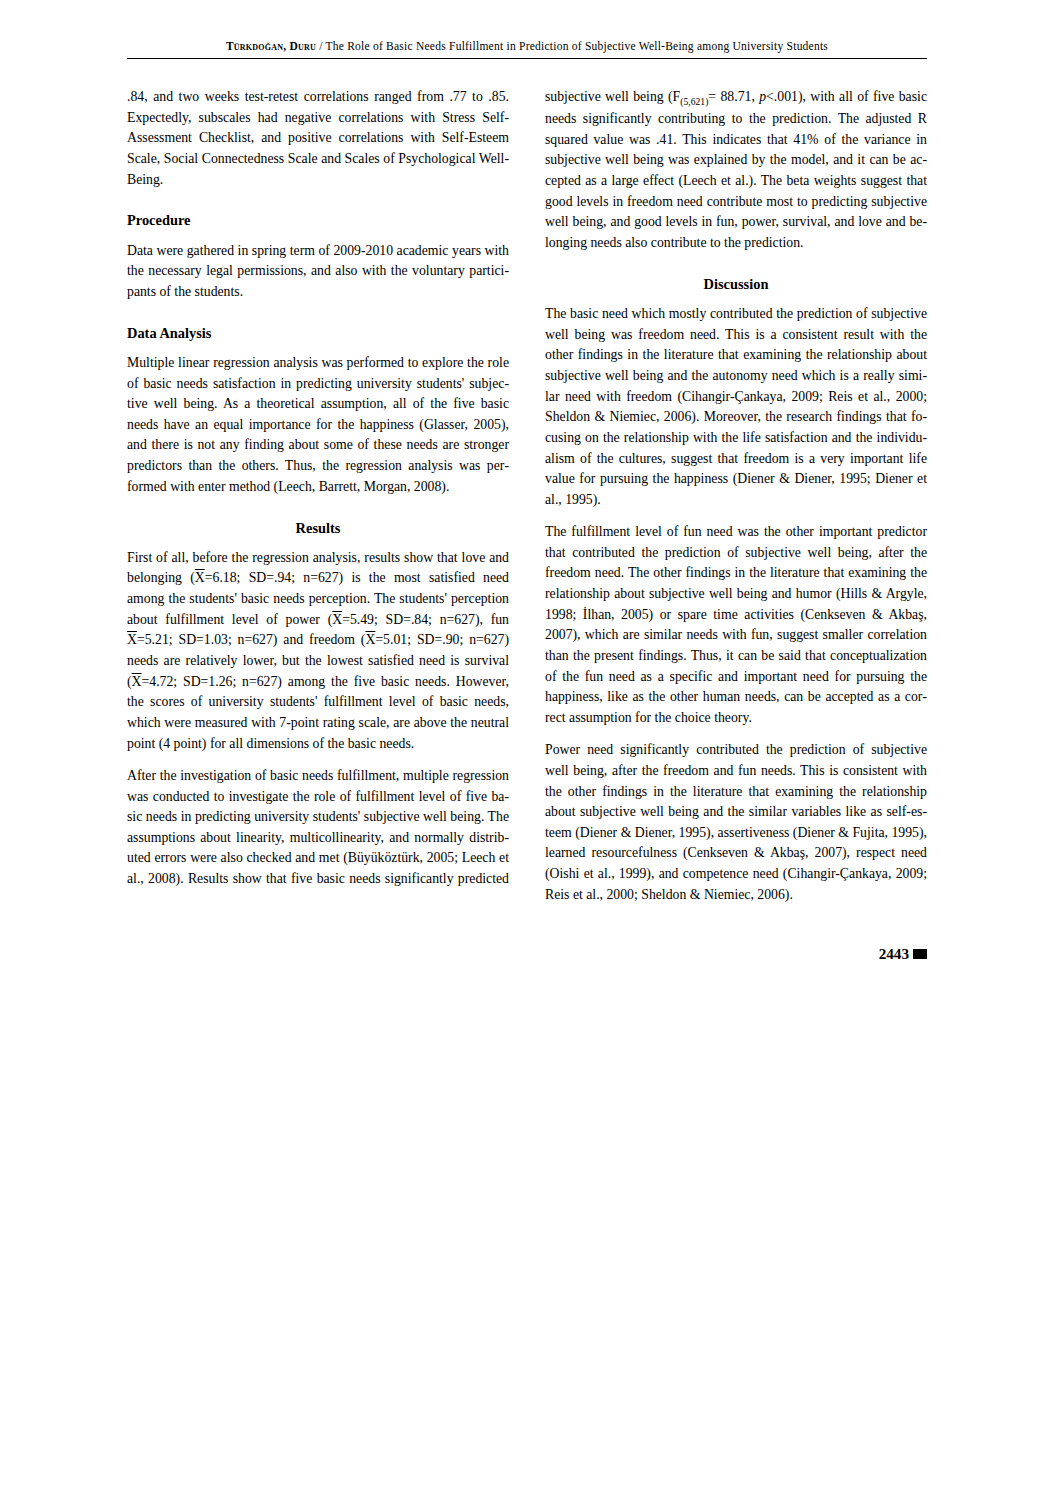Türkdoğan, Duru / The Role of Basic Needs Fulfillment in Prediction of Subjective Well-Being among University Students
.84, and two weeks test-retest correlations ranged from .77 to .85. Expectedly, subscales had negative correlations with Stress Self-Assessment Checklist, and positive correlations with Self-Esteem Scale, Social Connectedness Scale and Scales of Psychological Well-Being.
Procedure
Data were gathered in spring term of 2009-2010 academic years with the necessary legal permissions, and also with the voluntary participants of the students.
Data Analysis
Multiple linear regression analysis was performed to explore the role of basic needs satisfaction in predicting university students' subjective well being. As a theoretical assumption, all of the five basic needs have an equal importance for the happiness (Glasser, 2005), and there is not any finding about some of these needs are stronger predictors than the others. Thus, the regression analysis was performed with enter method (Leech, Barrett, Morgan, 2008).
Results
First of all, before the regression analysis, results show that love and belonging (X=6.18; SD=.94; n=627) is the most satisfied need among the students' basic needs perception. The students' perception about fulfillment level of power (X=5.49; SD=.84; n=627), fun X=5.21; SD=1.03; n=627) and freedom (X=5.01; SD=.90; n=627) needs are relatively lower, but the lowest satisfied need is survival (X=4.72; SD=1.26; n=627) among the five basic needs. However, the scores of university students' fulfillment level of basic needs, which were measured with 7-point rating scale, are above the neutral point (4 point) for all dimensions of the basic needs.
After the investigation of basic needs fulfillment, multiple regression was conducted to investigate the role of fulfillment level of five basic needs in predicting university students' subjective well being. The assumptions about linearity, multicollinearity, and normally distributed errors were also checked and met (Büyüköztürk, 2005; Leech et al., 2008). Results show that five basic needs significantly predicted subjective well being (F(5,621)= 88.71, p<.001), with all of five basic needs significantly contributing to the prediction. The adjusted R squared value was .41. This indicates that 41% of the variance in subjective well being was explained by the model, and it can be accepted as a large effect (Leech et al.). The beta weights suggest that good levels in freedom need contribute most to predicting subjective well being, and good levels in fun, power, survival, and love and belonging needs also contribute to the prediction.
Discussion
The basic need which mostly contributed the prediction of subjective well being was freedom need. This is a consistent result with the other findings in the literature that examining the relationship about subjective well being and the autonomy need which is a really similar need with freedom (Cihangir-Çankaya, 2009; Reis et al., 2000; Sheldon & Niemiec, 2006). Moreover, the research findings that focusing on the relationship with the life satisfaction and the individualism of the cultures, suggest that freedom is a very important life value for pursuing the happiness (Diener & Diener, 1995; Diener et al., 1995).
The fulfillment level of fun need was the other important predictor that contributed the prediction of subjective well being, after the freedom need. The other findings in the literature that examining the relationship about subjective well being and humor (Hills & Argyle, 1998; İlhan, 2005) or spare time activities (Cenkseven & Akbaş, 2007), which are similar needs with fun, suggest smaller correlation than the present findings. Thus, it can be said that conceptualization of the fun need as a specific and important need for pursuing the happiness, like as the other human needs, can be accepted as a correct assumption for the choice theory.
Power need significantly contributed the prediction of subjective well being, after the freedom and fun needs. This is consistent with the other findings in the literature that examining the relationship about subjective well being and the similar variables like as self-esteem (Diener & Diener, 1995), assertiveness (Diener & Fujita, 1995), learned resourcefulness (Cenkseven & Akbaş, 2007), respect need (Oishi et al., 1999), and competence need (Cihangir-Çankaya, 2009; Reis et al., 2000; Sheldon & Niemiec, 2006).
2443